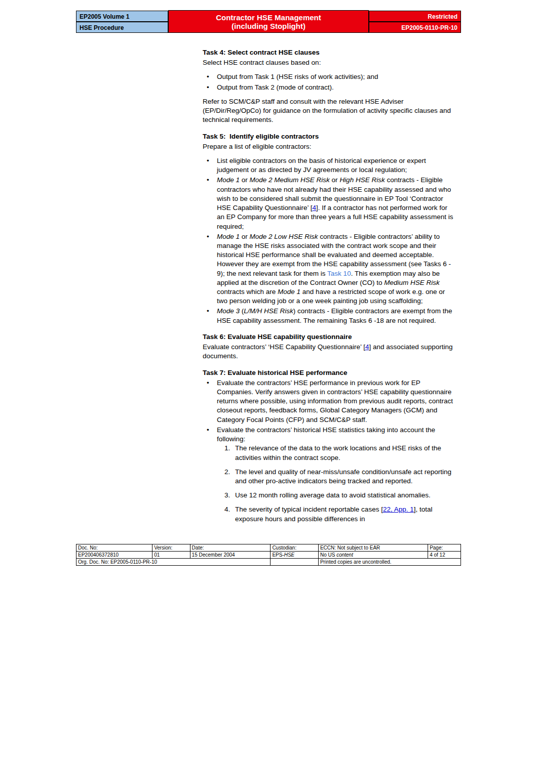| EP2005 Volume 1 | Contractor HSE Management (including Stoplight) | Restricted |
| HSE Procedure | EP2005-0110-PR-10 |
Task 4: Select contract HSE clauses
Select HSE contract clauses based on:
Output from Task 1 (HSE risks of work activities); and
Output from Task 2 (mode of contract).
Refer to SCM/C&P staff and consult with the relevant HSE Adviser (EP/Dir/Reg/OpCo) for guidance on the formulation of activity specific clauses and technical requirements.
Task 5: Identify eligible contractors
Prepare a list of eligible contractors:
List eligible contractors on the basis of historical experience or expert judgement or as directed by JV agreements or local regulation;
Mode 1 or Mode 2 Medium HSE Risk or High HSE Risk contracts - Eligible contractors who have not already had their HSE capability assessed and who wish to be considered shall submit the questionnaire in EP Tool ‘Contractor HSE Capability Questionnaire’ [4]. If a contractor has not performed work for an EP Company for more than three years a full HSE capability assessment is required;
Mode 1 or Mode 2 Low HSE Risk contracts - Eligible contractors’ ability to manage the HSE risks associated with the contract work scope and their historical HSE performance shall be evaluated and deemed acceptable. However they are exempt from the HSE capability assessment (see Tasks 6 - 9); the next relevant task for them is Task 10. This exemption may also be applied at the discretion of the Contract Owner (CO) to Medium HSE Risk contracts which are Mode 1 and have a restricted scope of work e.g. one or two person welding job or a one week painting job using scaffolding;
Mode 3 (L/M/H HSE Risk) contracts - Eligible contractors are exempt from the HSE capability assessment. The remaining Tasks 6 -18 are not required.
Task 6: Evaluate HSE capability questionnaire
Evaluate contractors’ ‘HSE Capability Questionnaire’ [4] and associated supporting documents.
Task 7: Evaluate historical HSE performance
Evaluate the contractors’ HSE performance in previous work for EP Companies. Verify answers given in contractors’ HSE capability questionnaire returns where possible, using information from previous audit reports, contract closeout reports, feedback forms, Global Category Managers (GCM) and Category Focal Points (CFP) and SCM/C&P staff.
Evaluate the contractors’ historical HSE statistics taking into account the following:
The relevance of the data to the work locations and HSE risks of the activities within the contract scope.
The level and quality of near-miss/unsafe condition/unsafe act reporting and other pro-active indicators being tracked and reported.
Use 12 month rolling average data to avoid statistical anomalies.
The severity of typical incident reportable cases [22, App. 1], total exposure hours and possible differences in
| Doc. No: | Version: | Date: | Custodian: | ECCN: Not subject to EAR | Page: |
| EP200406372810 | 01 | 15 December 2004 | EPS- HSE | No US content | 4 of 12 |
| Org. Doc. No: EP2005-0110-PR-10 | | Printed copies are uncontrolled. |